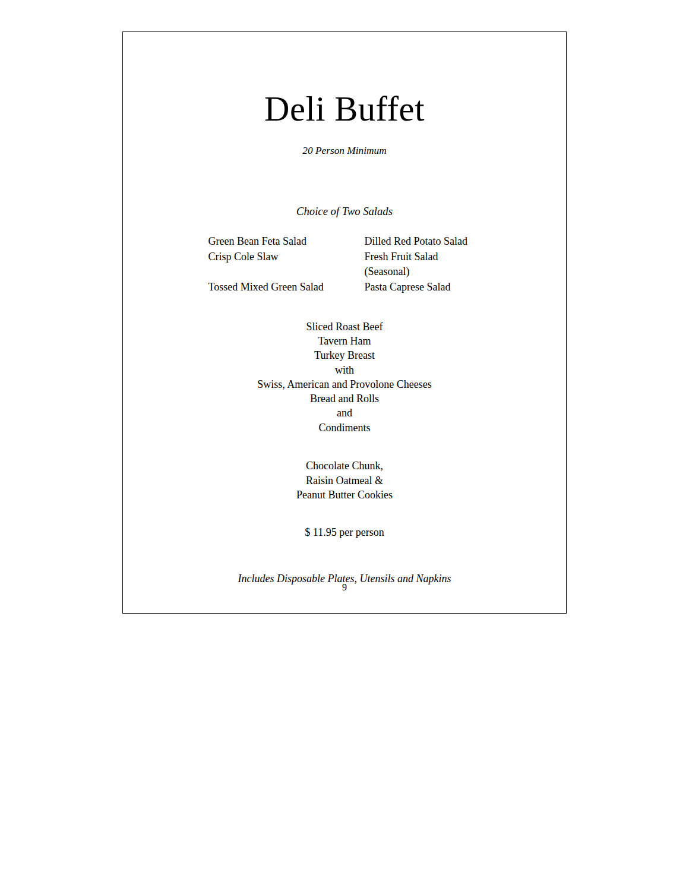Deli Buffet
20 Person Minimum
Choice of Two Salads
| Green Bean Feta Salad | Dilled Red Potato Salad |
| Crisp Cole Slaw | Fresh Fruit Salad (Seasonal) |
| Tossed Mixed Green Salad | Pasta Caprese Salad |
Sliced Roast Beef
Tavern Ham
Turkey Breast
with
Swiss, American and Provolone Cheeses
Bread and Rolls
and
Condiments
Chocolate Chunk,
Raisin Oatmeal &
Peanut Butter Cookies
$ 11.95 per person
Includes Disposable Plates, Utensils and Napkins
9